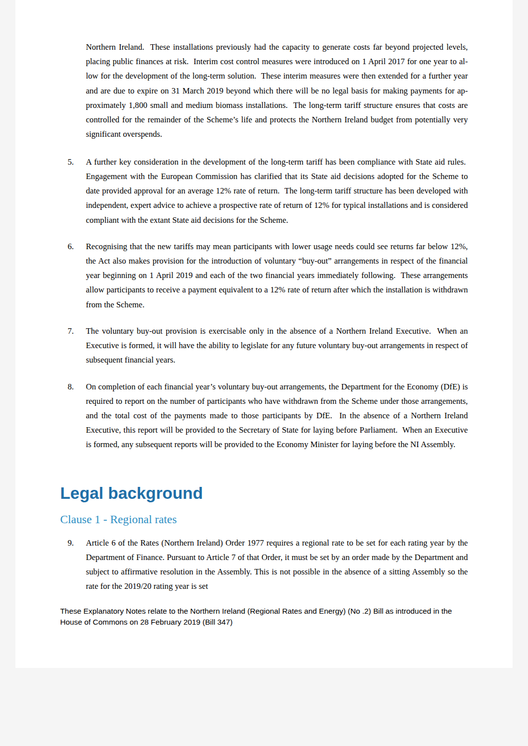Northern Ireland. These installations previously had the capacity to generate costs far beyond projected levels, placing public finances at risk. Interim cost control measures were introduced on 1 April 2017 for one year to allow for the development of the long-term solution. These interim measures were then extended for a further year and are due to expire on 31 March 2019 beyond which there will be no legal basis for making payments for approximately 1,800 small and medium biomass installations. The long-term tariff structure ensures that costs are controlled for the remainder of the Scheme’s life and protects the Northern Ireland budget from potentially very significant overspends.
5.
A further key consideration in the development of the long-term tariff has been compliance with State aid rules. Engagement with the European Commission has clarified that its State aid decisions adopted for the Scheme to date provided approval for an average 12% rate of return. The long-term tariff structure has been developed with independent, expert advice to achieve a prospective rate of return of 12% for typical installations and is considered compliant with the extant State aid decisions for the Scheme.
6.
Recognising that the new tariffs may mean participants with lower usage needs could see returns far below 12%, the Act also makes provision for the introduction of voluntary “buy-out” arrangements in respect of the financial year beginning on 1 April 2019 and each of the two financial years immediately following. These arrangements allow participants to receive a payment equivalent to a 12% rate of return after which the installation is withdrawn from the Scheme.
7.
The voluntary buy-out provision is exercisable only in the absence of a Northern Ireland Executive. When an Executive is formed, it will have the ability to legislate for any future voluntary buy-out arrangements in respect of subsequent financial years.
8.
On completion of each financial year’s voluntary buy-out arrangements, the Department for the Economy (DfE) is required to report on the number of participants who have withdrawn from the Scheme under those arrangements, and the total cost of the payments made to those participants by DfE. In the absence of a Northern Ireland Executive, this report will be provided to the Secretary of State for laying before Parliament. When an Executive is formed, any subsequent reports will be provided to the Economy Minister for laying before the NI Assembly.
Legal background
Clause 1 - Regional rates
9.
Article 6 of the Rates (Northern Ireland) Order 1977 requires a regional rate to be set for each rating year by the Department of Finance. Pursuant to Article 7 of that Order, it must be set by an order made by the Department and subject to affirmative resolution in the Assembly. This is not possible in the absence of a sitting Assembly so the rate for the 2019/20 rating year is set
These Explanatory Notes relate to the Northern Ireland (Regional Rates and Energy) (No .2) Bill as introduced in the House of Commons on 28 February 2019 (Bill 347)